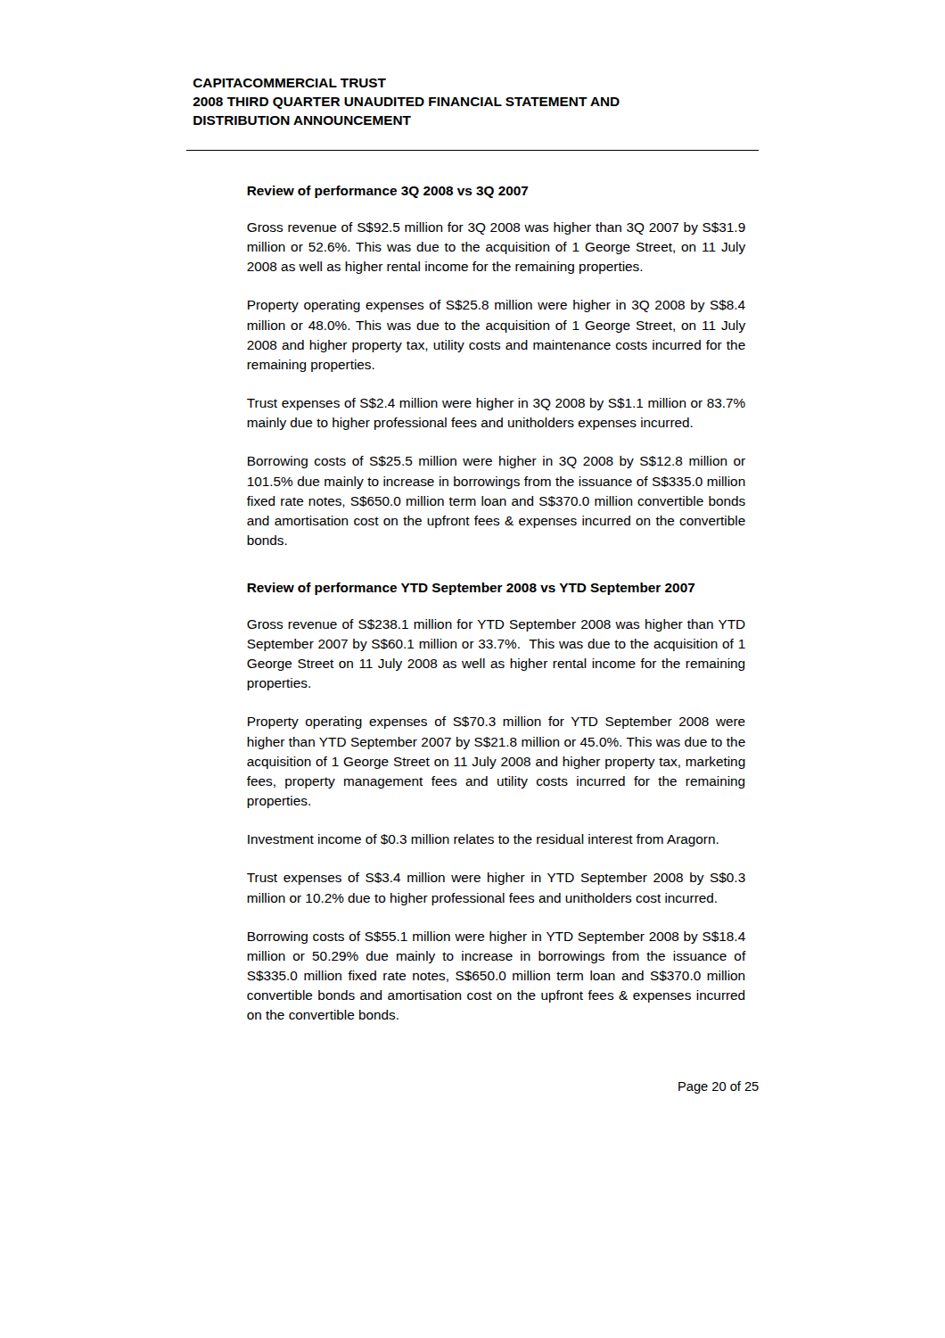CAPITACOMMERCIAL TRUST
2008 THIRD QUARTER UNAUDITED FINANCIAL STATEMENT AND
DISTRIBUTION ANNOUNCEMENT
Review of performance 3Q 2008 vs 3Q 2007
Gross revenue of S$92.5 million for 3Q 2008 was higher than 3Q 2007 by S$31.9 million or 52.6%. This was due to the acquisition of 1 George Street, on 11 July 2008 as well as higher rental income for the remaining properties.
Property operating expenses of S$25.8 million were higher in 3Q 2008 by S$8.4 million or 48.0%. This was due to the acquisition of 1 George Street, on 11 July 2008 and higher property tax, utility costs and maintenance costs incurred for the remaining properties.
Trust expenses of S$2.4 million were higher in 3Q 2008 by S$1.1 million or 83.7% mainly due to higher professional fees and unitholders expenses incurred.
Borrowing costs of S$25.5 million were higher in 3Q 2008 by S$12.8 million or 101.5% due mainly to increase in borrowings from the issuance of S$335.0 million fixed rate notes, S$650.0 million term loan and S$370.0 million convertible bonds and amortisation cost on the upfront fees & expenses incurred on the convertible bonds.
Review of performance YTD September 2008 vs YTD September 2007
Gross revenue of S$238.1 million for YTD September 2008 was higher than YTD September 2007 by S$60.1 million or 33.7%. This was due to the acquisition of 1 George Street on 11 July 2008 as well as higher rental income for the remaining properties.
Property operating expenses of S$70.3 million for YTD September 2008 were higher than YTD September 2007 by S$21.8 million or 45.0%. This was due to the acquisition of 1 George Street on 11 July 2008 and higher property tax, marketing fees, property management fees and utility costs incurred for the remaining properties.
Investment income of $0.3 million relates to the residual interest from Aragorn.
Trust expenses of S$3.4 million were higher in YTD September 2008 by S$0.3 million or 10.2% due to higher professional fees and unitholders cost incurred.
Borrowing costs of S$55.1 million were higher in YTD September 2008 by S$18.4 million or 50.29% due mainly to increase in borrowings from the issuance of S$335.0 million fixed rate notes, S$650.0 million term loan and S$370.0 million convertible bonds and amortisation cost on the upfront fees & expenses incurred on the convertible bonds.
Page 20 of 25